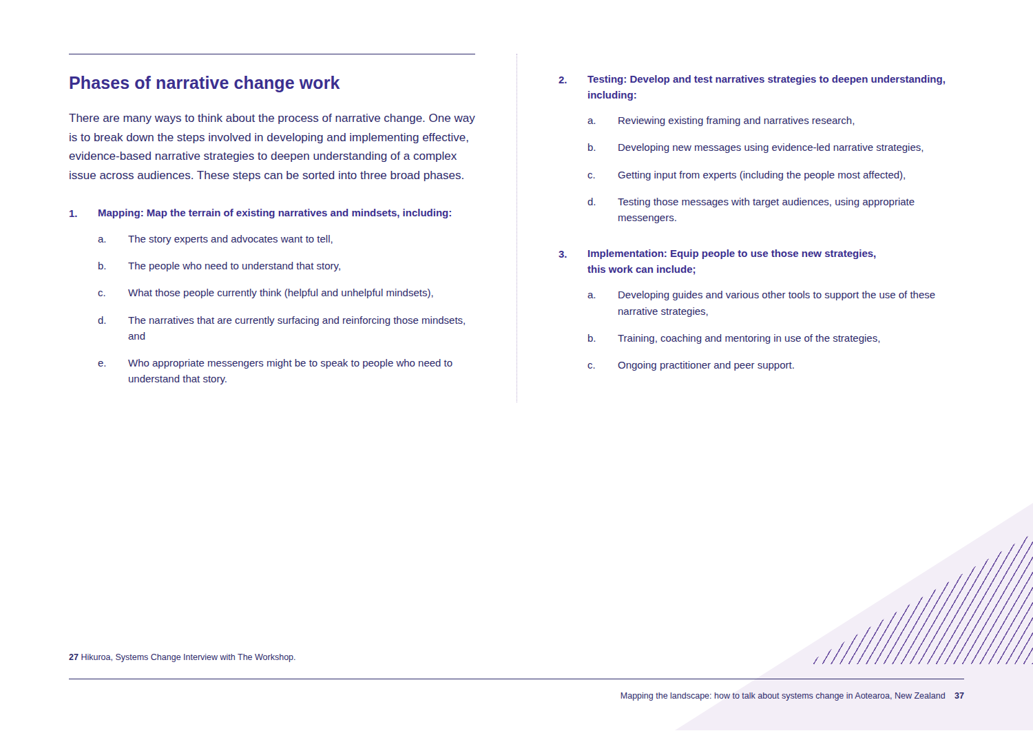Phases of narrative change work
There are many ways to think about the process of narrative change. One way is to break down the steps involved in developing and implementing effective, evidence-based narrative strategies to deepen understanding of a complex issue across audiences. These steps can be sorted into three broad phases.
1.
Mapping: Map the terrain of existing narratives and mindsets, including:
a. The story experts and advocates want to tell,
b. The people who need to understand that story,
c. What those people currently think (helpful and unhelpful mindsets),
d. The narratives that are currently surfacing and reinforcing those mindsets, and
e. Who appropriate messengers might be to speak to people who need to understand that story.
2.
Testing: Develop and test narratives strategies to deepen understanding, including:
a. Reviewing existing framing and narratives research,
b. Developing new messages using evidence-led narrative strategies,
c. Getting input from experts (including the people most affected),
d. Testing those messages with target audiences, using appropriate messengers.
3.
Implementation: Equip people to use those new strategies,
this work can include;
a. Developing guides and various other tools to support the use of these narrative strategies,
b. Training, coaching and mentoring in use of the strategies,
c. Ongoing practitioner and peer support.
27 Hikuroa, Systems Change Interview with The Workshop.
Mapping the landscape: how to talk about systems change in Aotearoa, New Zealand 37